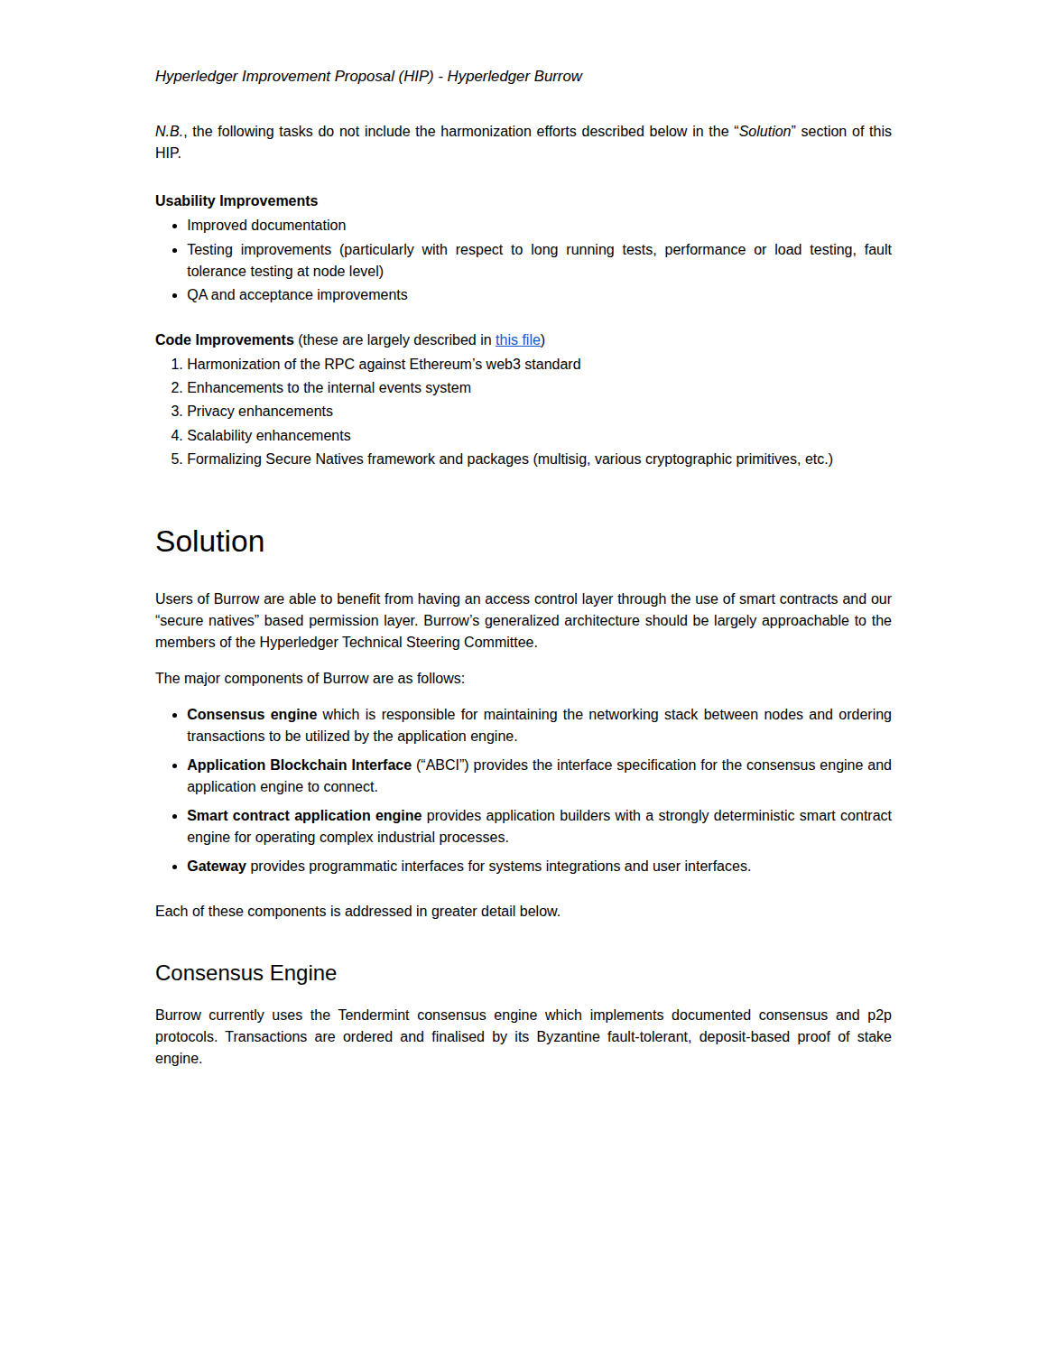Hyperledger Improvement Proposal (HIP) - Hyperledger Burrow
N.B., the following tasks do not include the harmonization efforts described below in the “Solution” section of this HIP.
Usability Improvements
Improved documentation
Testing improvements (particularly with respect to long running tests, performance or load testing, fault tolerance testing at node level)
QA and acceptance improvements
Code Improvements (these are largely described in this file)
Harmonization of the RPC against Ethereum’s web3 standard
Enhancements to the internal events system
Privacy enhancements
Scalability enhancements
Formalizing Secure Natives framework and packages (multisig, various cryptographic primitives, etc.)
Solution
Users of Burrow are able to benefit from having an access control layer through the use of smart contracts and our “secure natives” based permission layer. Burrow’s generalized architecture should be largely approachable to the members of the Hyperledger Technical Steering Committee.
The major components of Burrow are as follows:
Consensus engine which is responsible for maintaining the networking stack between nodes and ordering transactions to be utilized by the application engine.
Application Blockchain Interface (“ABCI”) provides the interface specification for the consensus engine and application engine to connect.
Smart contract application engine provides application builders with a strongly deterministic smart contract engine for operating complex industrial processes.
Gateway provides programmatic interfaces for systems integrations and user interfaces.
Each of these components is addressed in greater detail below.
Consensus Engine
Burrow currently uses the Tendermint consensus engine which implements documented consensus and p2p protocols. Transactions are ordered and finalised by its Byzantine fault-tolerant, deposit-based proof of stake engine.